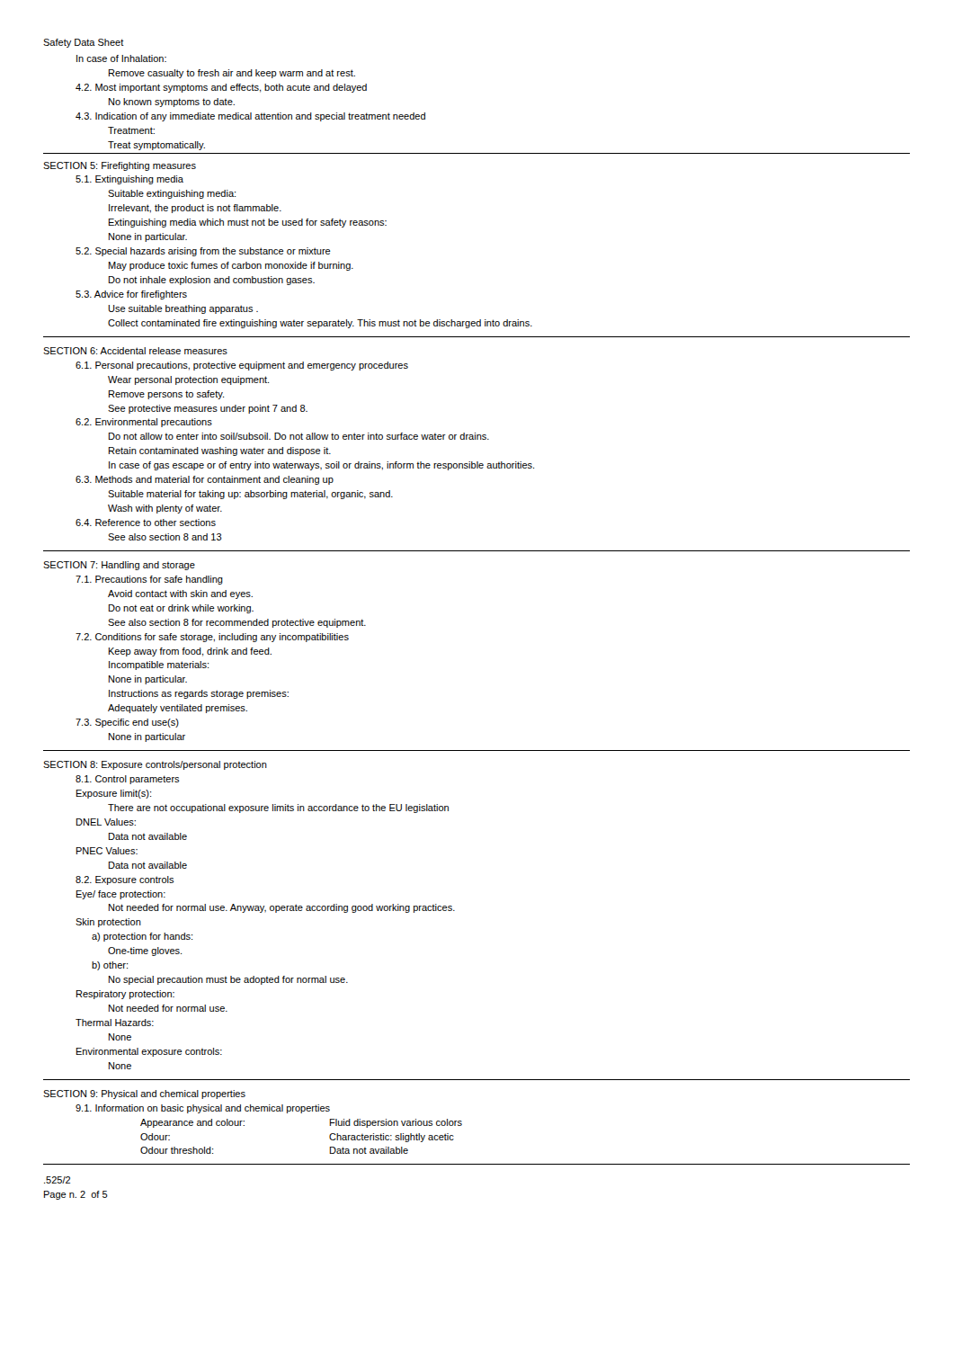Safety Data Sheet
In case of Inhalation:
Remove casualty to fresh air and keep warm and at rest.
4.2. Most important symptoms and effects, both acute and delayed
No known symptoms to date.
4.3. Indication of any immediate medical attention and special treatment needed
Treatment:
Treat symptomatically.
SECTION 5: Firefighting measures
5.1. Extinguishing media
Suitable extinguishing media:
Irrelevant, the product is not flammable.
Extinguishing media which must not be used for safety reasons:
None in particular.
5.2. Special hazards arising from the substance or mixture
May produce toxic fumes of carbon monoxide if burning.
Do not inhale explosion and combustion gases.
5.3. Advice for firefighters
Use suitable breathing apparatus .
Collect contaminated fire extinguishing water separately. This must not be discharged into drains.
SECTION 6: Accidental release measures
6.1. Personal precautions, protective equipment and emergency procedures
Wear personal protection equipment.
Remove persons to safety.
See protective measures under point 7 and 8.
6.2. Environmental precautions
Do not allow to enter into soil/subsoil. Do not allow to enter into surface water or drains.
Retain contaminated washing water and dispose it.
In case of gas escape or of entry into waterways, soil or drains, inform the responsible authorities.
6.3. Methods and material for containment and cleaning up
Suitable material for taking up: absorbing material, organic, sand.
Wash with plenty of water.
6.4. Reference to other sections
See also section 8 and 13
SECTION 7: Handling and storage
7.1. Precautions for safe handling
Avoid contact with skin and eyes.
Do not eat or drink while working.
See also section 8 for recommended protective equipment.
7.2. Conditions for safe storage, including any incompatibilities
Keep away from food, drink and feed.
Incompatible materials:
None in particular.
Instructions as regards storage premises:
Adequately ventilated premises.
7.3. Specific end use(s)
None in particular
SECTION 8: Exposure controls/personal protection
8.1. Control parameters
Exposure limit(s):
There are not occupational exposure limits in accordance to the EU legislation
DNEL Values:
Data not available
PNEC Values:
Data not available
8.2. Exposure controls
Eye/ face protection:
Not needed for normal use. Anyway, operate according good working practices.
Skin protection
a) protection for hands:
One-time gloves.
b) other:
No special precaution must be adopted for normal use.
Respiratory protection:
Not needed for normal use.
Thermal Hazards:
None
Environmental exposure controls:
None
SECTION 9: Physical and chemical properties
9.1. Information on basic physical and chemical properties
Appearance and colour: Fluid dispersion various colors
Odour: Characteristic: slightly acetic
Odour threshold: Data not available
.525/2
Page n. 2 of 5